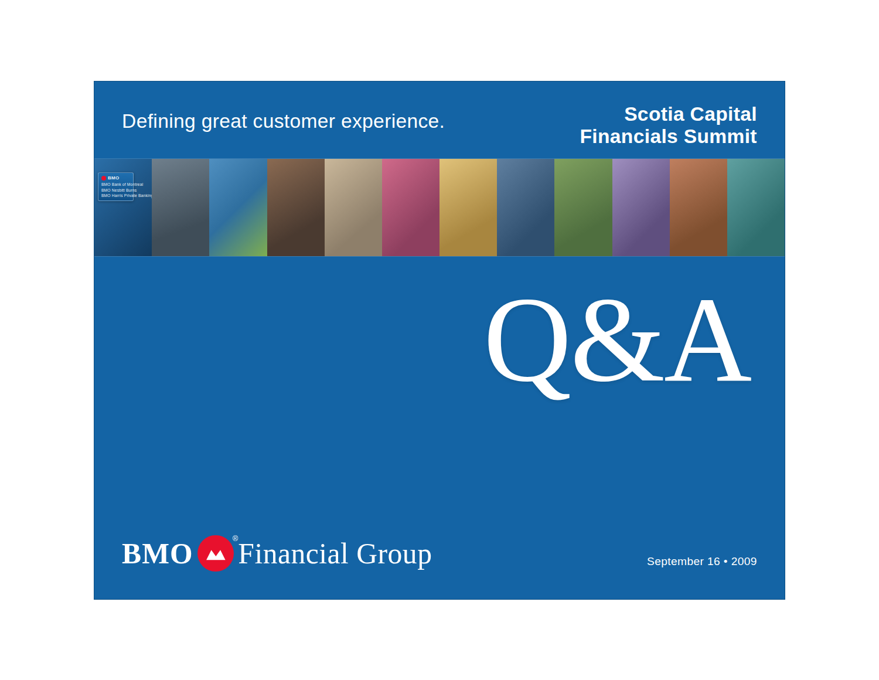Defining great customer experience.
Scotia Capital Financials Summit
BMO
BMO Bank of Montreal
BMO Nesbitt Burns
BMO Harris Private Banking
Q&A
BMO ® Financial Group
September 16 • 2009